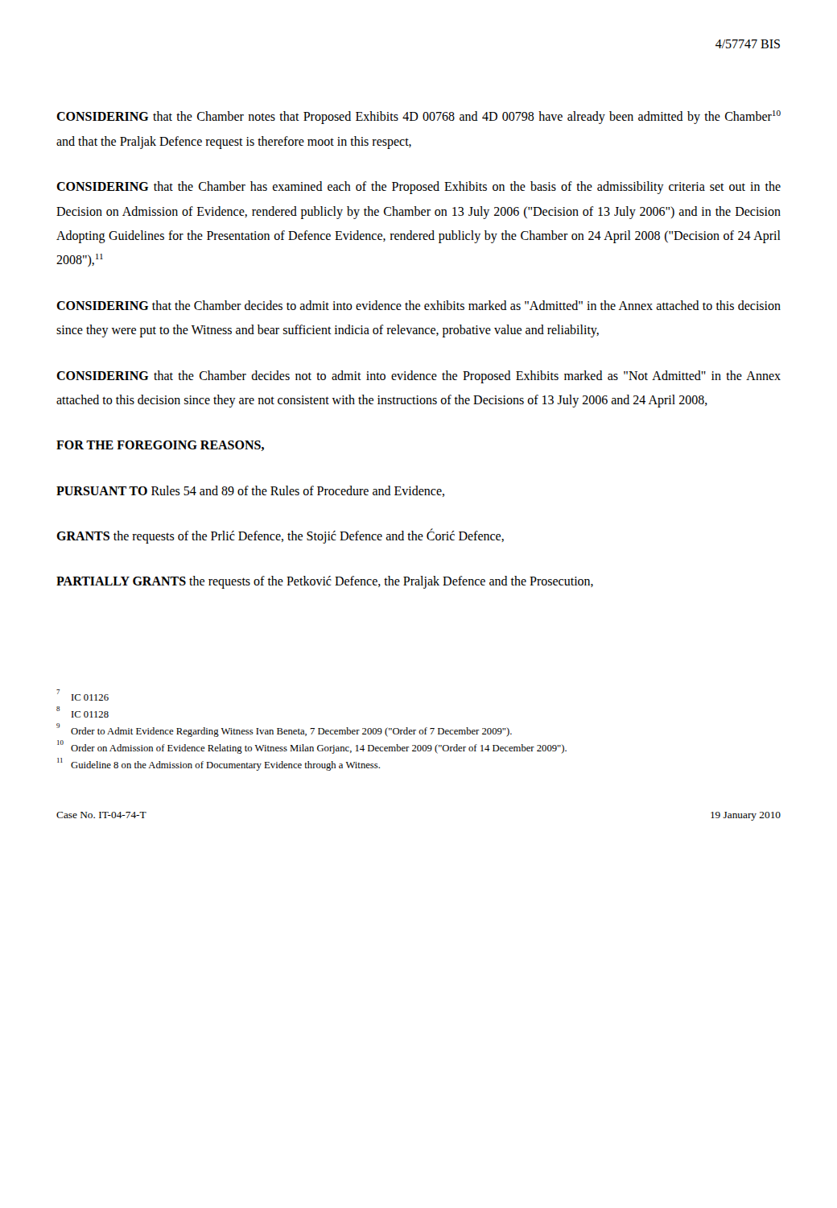4/57747 BIS
CONSIDERING that the Chamber notes that Proposed Exhibits 4D 00768 and 4D 00798 have already been admitted by the Chamber10 and that the Praljak Defence request is therefore moot in this respect,
CONSIDERING that the Chamber has examined each of the Proposed Exhibits on the basis of the admissibility criteria set out in the Decision on Admission of Evidence, rendered publicly by the Chamber on 13 July 2006 ("Decision of 13 July 2006") and in the Decision Adopting Guidelines for the Presentation of Defence Evidence, rendered publicly by the Chamber on 24 April 2008 ("Decision of 24 April 2008"),11
CONSIDERING that the Chamber decides to admit into evidence the exhibits marked as "Admitted" in the Annex attached to this decision since they were put to the Witness and bear sufficient indicia of relevance, probative value and reliability,
CONSIDERING that the Chamber decides not to admit into evidence the Proposed Exhibits marked as "Not Admitted" in the Annex attached to this decision since they are not consistent with the instructions of the Decisions of 13 July 2006 and 24 April 2008,
FOR THE FOREGOING REASONS,
PURSUANT TO Rules 54 and 89 of the Rules of Procedure and Evidence,
GRANTS the requests of the Prlić Defence, the Stojić Defence and the Ćorić Defence,
PARTIALLY GRANTS the requests of the Petković Defence, the Praljak Defence and the Prosecution,
7 IC 01126
8 IC 01128
9 Order to Admit Evidence Regarding Witness Ivan Beneta, 7 December 2009 ("Order of 7 December 2009").
10 Order on Admission of Evidence Relating to Witness Milan Gorjanc, 14 December 2009 ("Order of 14 December 2009").
11 Guideline 8 on the Admission of Documentary Evidence through a Witness.
Case No. IT-04-74-T 19 January 2010